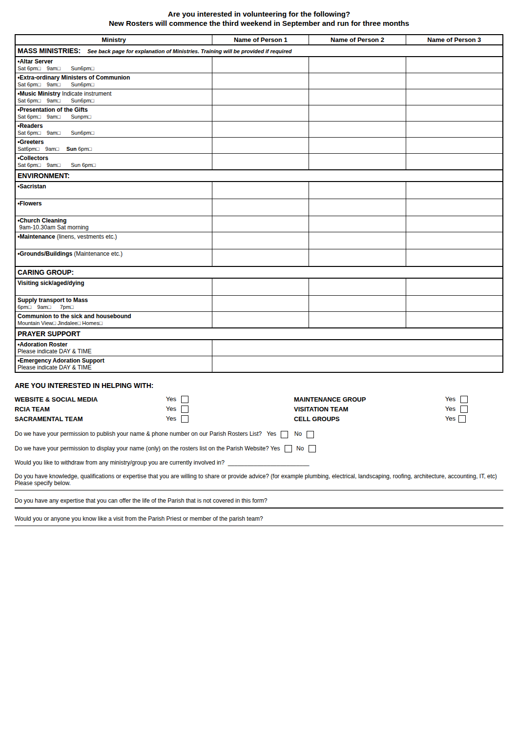Are you interested in volunteering for the following?
New Rosters will commence the third weekend in September and run for three months
| Ministry | Name of Person 1 | Name of Person 2 | Name of Person 3 |
| --- | --- | --- | --- |
| MASS MINISTRIES: See back page for explanation of Ministries. Training will be provided if required |
| •Altar Server Sat 6pm□ 9am□ Sun6pm□ | | | |
| •Extra-ordinary Ministers of Communion Sat 6pm□ 9am□ Sun6pm□ | | | |
| •Music Ministry Indicate instrument Sat 6pm□ 9am□ Sun6pm□ | | | |
| •Presentation of the Gifts Sat 6pm□ 9am□ Sunpm□ | | | |
| •Readers Sat 6pm□ 9am□ Sun6pm□ | | | |
| •Greeters Sat6pm□ 9am□ Sun 6pm□ | | | |
| •Collectors Sat 6pm□ 9am□ Sun 6pm□ | | | |
| ENVIRONMENT: |
| •Sacristan | | | |
| •Flowers | | | |
| •Church Cleaning 9am-10.30am Sat morning | | | |
| •Maintenance (linens, vestments etc.) | | | |
| •Grounds/Buildings (Maintenance etc.) | | | |
| CARING GROUP: |
| Visiting sick/aged/dying | | | |
| Supply transport to Mass 6pm□ 9am□ 7pm□ | | | |
| Communion to the sick and housebound Mountain View□ Jindalee□ Homes□ | | | |
| PRAYER SUPPORT |
| •Adoration Roster Please indicate DAY & TIME | |
| •Emergency Adoration Support Please indicate DAY & TIME | |
ARE YOU INTERESTED IN HELPING WITH:
| WEBSITE & SOCIAL MEDIA | Yes | | MAINTENANCE GROUP | Yes |
| RCIA TEAM | Yes | | VISITATION TEAM | Yes |
| SACRAMENTAL TEAM | Yes | | CELL GROUPS | Yes |
Do we have your permission to publish your name & phone number on our Parish Rosters List? Yes No
Do we have your permission to display your name (only) on the rosters list on the Parish Website? Yes No
Would you like to withdraw from any ministry/group you are currently involved in? _________________________
Do you have knowledge, qualifications or expertise that you are willing to share or provide advice? (for example plumbing, electrical, landscaping, roofing, architecture, accounting, IT, etc) Please specify below.
Do you have any expertise that you can offer the life of the Parish that is not covered in this form?
Would you or anyone you know like a visit from the Parish Priest or member of the parish team?